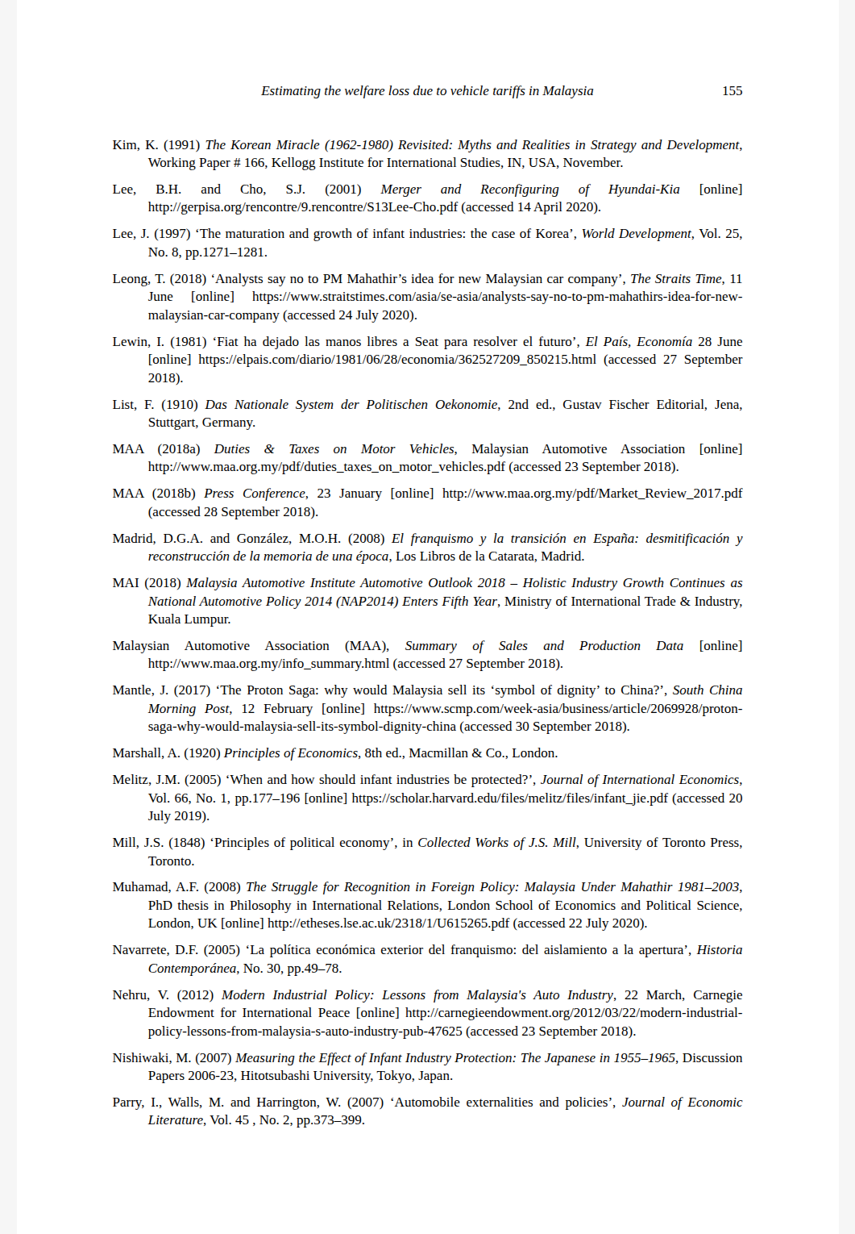Estimating the welfare loss due to vehicle tariffs in Malaysia 155
Kim, K. (1991) The Korean Miracle (1962-1980) Revisited: Myths and Realities in Strategy and Development, Working Paper # 166, Kellogg Institute for International Studies, IN, USA, November.
Lee, B.H. and Cho, S.J. (2001) Merger and Reconfiguring of Hyundai-Kia [online] http://gerpisa.org/rencontre/9.rencontre/S13Lee-Cho.pdf (accessed 14 April 2020).
Lee, J. (1997) ‘The maturation and growth of infant industries: the case of Korea’, World Development, Vol. 25, No. 8, pp.1271–1281.
Leong, T. (2018) ‘Analysts say no to PM Mahathir’s idea for new Malaysian car company’, The Straits Time, 11 June [online] https://www.straitstimes.com/asia/se-asia/analysts-say-no-to-pm-mahathirs-idea-for-new-malaysian-car-company (accessed 24 July 2020).
Lewin, I. (1981) ‘Fiat ha dejado las manos libres a Seat para resolver el futuro’, El País, Economía 28 June [online] https://elpais.com/diario/1981/06/28/economia/362527209_850215.html (accessed 27 September 2018).
List, F. (1910) Das Nationale System der Politischen Oekonomie, 2nd ed., Gustav Fischer Editorial, Jena, Stuttgart, Germany.
MAA (2018a) Duties & Taxes on Motor Vehicles, Malaysian Automotive Association [online] http://www.maa.org.my/pdf/duties_taxes_on_motor_vehicles.pdf (accessed 23 September 2018).
MAA (2018b) Press Conference, 23 January [online] http://www.maa.org.my/pdf/Market_Review_2017.pdf (accessed 28 September 2018).
Madrid, D.G.A. and González, M.O.H. (2008) El franquismo y la transición en España: desmitificación y reconstrucción de la memoria de una época, Los Libros de la Catarata, Madrid.
MAI (2018) Malaysia Automotive Institute Automotive Outlook 2018 – Holistic Industry Growth Continues as National Automotive Policy 2014 (NAP2014) Enters Fifth Year, Ministry of International Trade & Industry, Kuala Lumpur.
Malaysian Automotive Association (MAA), Summary of Sales and Production Data [online] http://www.maa.org.my/info_summary.html (accessed 27 September 2018).
Mantle, J. (2017) ‘The Proton Saga: why would Malaysia sell its ‘symbol of dignity’ to China?’, South China Morning Post, 12 February [online] https://www.scmp.com/week-asia/business/article/2069928/proton-saga-why-would-malaysia-sell-its-symbol-dignity-china (accessed 30 September 2018).
Marshall, A. (1920) Principles of Economics, 8th ed., Macmillan & Co., London.
Melitz, J.M. (2005) ‘When and how should infant industries be protected?’, Journal of International Economics, Vol. 66, No. 1, pp.177–196 [online] https://scholar.harvard.edu/files/melitz/files/infant_jie.pdf (accessed 20 July 2019).
Mill, J.S. (1848) ‘Principles of political economy’, in Collected Works of J.S. Mill, University of Toronto Press, Toronto.
Muhamad, A.F. (2008) The Struggle for Recognition in Foreign Policy: Malaysia Under Mahathir 1981–2003, PhD thesis in Philosophy in International Relations, London School of Economics and Political Science, London, UK [online] http://etheses.lse.ac.uk/2318/1/U615265.pdf (accessed 22 July 2020).
Navarrete, D.F. (2005) ‘La política económica exterior del franquismo: del aislamiento a la apertura’, Historia Contemporánea, No. 30, pp.49–78.
Nehru, V. (2012) Modern Industrial Policy: Lessons from Malaysia's Auto Industry, 22 March, Carnegie Endowment for International Peace [online] http://carnegieendowment.org/2012/03/22/modern-industrial-policy-lessons-from-malaysia-s-auto-industry-pub-47625 (accessed 23 September 2018).
Nishiwaki, M. (2007) Measuring the Effect of Infant Industry Protection: The Japanese in 1955–1965, Discussion Papers 2006-23, Hitotsubashi University, Tokyo, Japan.
Parry, I., Walls, M. and Harrington, W. (2007) ‘Automobile externalities and policies’, Journal of Economic Literature, Vol. 45 , No. 2, pp.373–399.